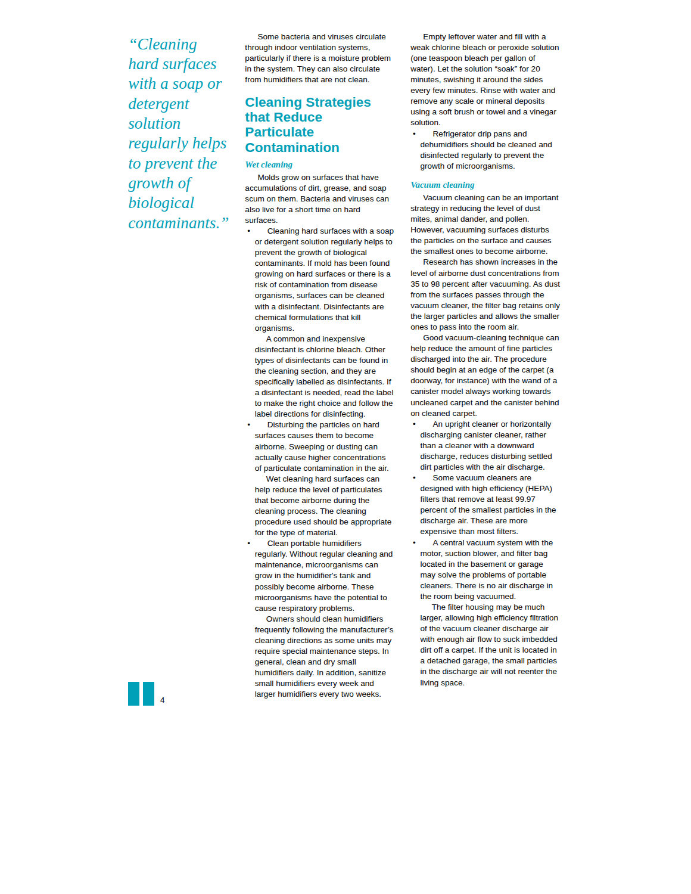“Cleaning hard surfaces with a soap or detergent solution regularly helps to prevent the growth of biological contaminants.”
Some bacteria and viruses circulate through indoor ventilation systems, particularly if there is a moisture problem in the system. They can also circulate from humidifiers that are not clean.
Cleaning Strategies that Reduce Particulate Contamination
Wet cleaning
Molds grow on surfaces that have accumulations of dirt, grease, and soap scum on them. Bacteria and viruses can also live for a short time on hard surfaces.
Cleaning hard surfaces with a soap or detergent solution regularly helps to prevent the growth of biological contaminants. If mold has been found growing on hard surfaces or there is a risk of contamination from disease organisms, surfaces can be cleaned with a disinfectant. Disinfectants are chemical formulations that kill organisms.
A common and inexpensive disinfectant is chlorine bleach. Other types of disinfectants can be found in the cleaning section, and they are specifically labelled as disinfectants. If a disinfectant is needed, read the label to make the right choice and follow the label directions for disinfecting.
Disturbing the particles on hard surfaces causes them to become airborne. Sweeping or dusting can actually cause higher concentrations of particulate contamination in the air.
Wet cleaning hard surfaces can help reduce the level of particulates that become airborne during the cleaning process. The cleaning procedure used should be appropriate for the type of material.
Clean portable humidifiers regularly. Without regular cleaning and maintenance, microorganisms can grow in the humidifier's tank and possibly become airborne. These microorganisms have the potential to cause respiratory problems.
Owners should clean humidifiers frequently following the manufacturer’s cleaning directions as some units may require special maintenance steps. In general, clean and dry small humidifiers daily. In addition, sanitize small humidifiers every week and larger humidifiers every two weeks.
Empty leftover water and fill with a weak chlorine bleach or peroxide solution (one teaspoon bleach per gallon of water). Let the solution “soak” for 20 minutes, swishing it around the sides every few minutes. Rinse with water and remove any scale or mineral deposits using a soft brush or towel and a vinegar solution.
Refrigerator drip pans and dehumidifiers should be cleaned and disinfected regularly to prevent the growth of microorganisms.
Vacuum cleaning
Vacuum cleaning can be an important strategy in reducing the level of dust mites, animal dander, and pollen. However, vacuuming surfaces disturbs the particles on the surface and causes the smallest ones to become airborne.
Research has shown increases in the level of airborne dust concentrations from 35 to 98 percent after vacuuming. As dust from the surfaces passes through the vacuum cleaner, the filter bag retains only the larger particles and allows the smaller ones to pass into the room air.
Good vacuum-cleaning technique can help reduce the amount of fine particles discharged into the air. The procedure should begin at an edge of the carpet (a doorway, for instance) with the wand of a canister model always working towards uncleaned carpet and the canister behind on cleaned carpet.
An upright cleaner or horizontally discharging canister cleaner, rather than a cleaner with a downward discharge, reduces disturbing settled dirt particles with the air discharge.
Some vacuum cleaners are designed with high efficiency (HEPA) filters that remove at least 99.97 percent of the smallest particles in the discharge air. These are more expensive than most filters.
A central vacuum system with the motor, suction blower, and filter bag located in the basement or garage may solve the problems of portable cleaners. There is no air discharge in the room being vacuumed.
The filter housing may be much larger, allowing high efficiency filtration of the vacuum cleaner discharge air with enough air flow to suck imbedded dirt off a carpet. If the unit is located in a detached garage, the small particles in the discharge air will not reenter the living space.
4